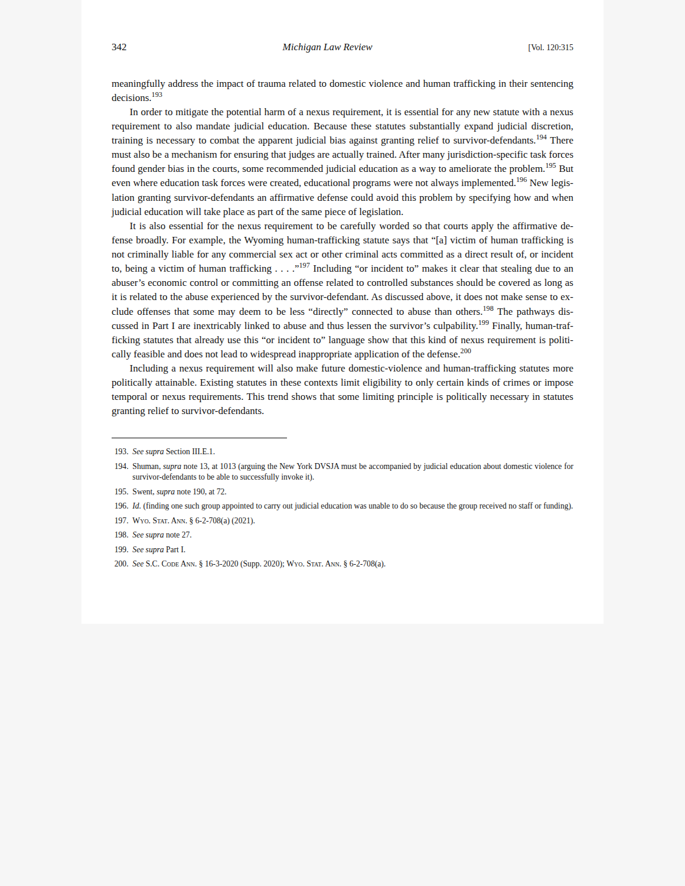342 Michigan Law Review [Vol. 120:315
meaningfully address the impact of trauma related to domestic violence and human trafficking in their sentencing decisions.193
In order to mitigate the potential harm of a nexus requirement, it is essential for any new statute with a nexus requirement to also mandate judicial education. Because these statutes substantially expand judicial discretion, training is necessary to combat the apparent judicial bias against granting relief to survivor-defendants.194 There must also be a mechanism for ensuring that judges are actually trained. After many jurisdiction-specific task forces found gender bias in the courts, some recommended judicial education as a way to ameliorate the problem.195 But even where education task forces were created, educational programs were not always implemented.196 New legislation granting survivor-defendants an affirmative defense could avoid this problem by specifying how and when judicial education will take place as part of the same piece of legislation.
It is also essential for the nexus requirement to be carefully worded so that courts apply the affirmative defense broadly. For example, the Wyoming human-trafficking statute says that “[a] victim of human trafficking is not criminally liable for any commercial sex act or other criminal acts committed as a direct result of, or incident to, being a victim of human trafficking . . . .”197 Including “or incident to” makes it clear that stealing due to an abuser’s economic control or committing an offense related to controlled substances should be covered as long as it is related to the abuse experienced by the survivor-defendant. As discussed above, it does not make sense to exclude offenses that some may deem to be less “directly” connected to abuse than others.198 The pathways discussed in Part I are inextricably linked to abuse and thus lessen the survivor’s culpability.199 Finally, human-trafficking statutes that already use this “or incident to” language show that this kind of nexus requirement is politically feasible and does not lead to widespread inappropriate application of the defense.200
Including a nexus requirement will also make future domestic-violence and human-trafficking statutes more politically attainable. Existing statutes in these contexts limit eligibility to only certain kinds of crimes or impose temporal or nexus requirements. This trend shows that some limiting principle is politically necessary in statutes granting relief to survivor-defendants.
193. See supra Section III.E.1.
194. Shuman, supra note 13, at 1013 (arguing the New York DVSJA must be accompanied by judicial education about domestic violence for survivor-defendants to be able to successfully invoke it).
195. Swent, supra note 190, at 72.
196. Id. (finding one such group appointed to carry out judicial education was unable to do so because the group received no staff or funding).
197. Wyo. Stat. Ann. § 6-2-708(a) (2021).
198. See supra note 27.
199. See supra Part I.
200. See S.C. Code Ann. § 16-3-2020 (Supp. 2020); Wyo. Stat. Ann. § 6-2-708(a).